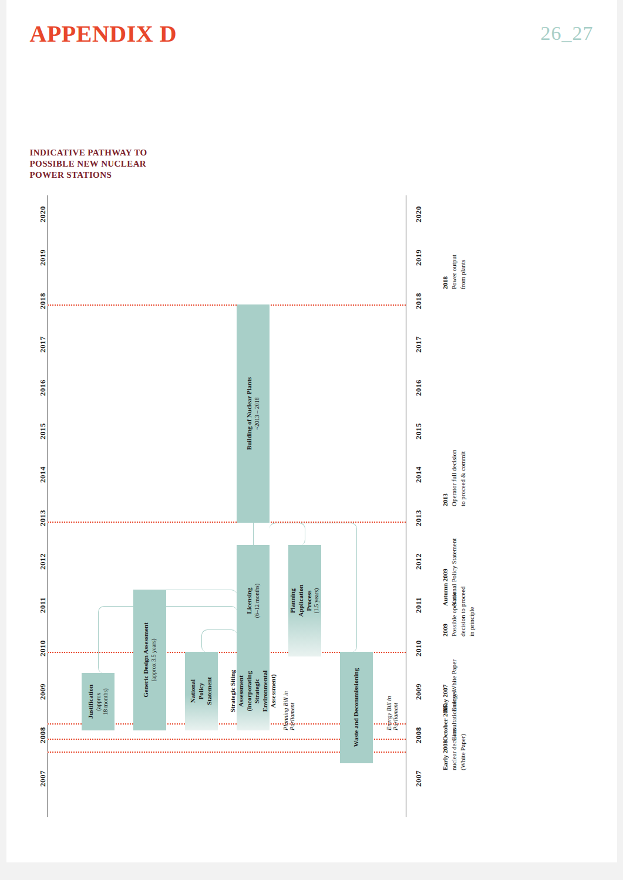Appendix D
26_27
Indicative pathway to
possible new nuclear
power stations
20202020
20192019
20182018
20172017
20162016
20152015
20142014
20132013
20122012
20112011
20102010
20092009
20082008
20072007
Building of Nuclear Plants~2013 – 2018
Licensing(6–12 months)
Planning
Application
Process(1.5 years)
Generic Design Assessment(approx 3.5 years)
National
Policy
Statement
Strategic Siting
Assessment
(incorporating
Strategic
Environmental
Assessment)
Justification(approx
18 months)
Waste and Decommissioning
Planning Bill in
Parliament
Energy Bill in
Parliament
2018
Power output
from plants
2013
Operator full decision
to proceed & commit
Autumn 2009
National Policy Statement
2009
Possible operator
decision to proceed
in principle
May 2007
Energy White Paper
October 2007
Consultation closes
Early 2008
nuclear decision
(White Paper)